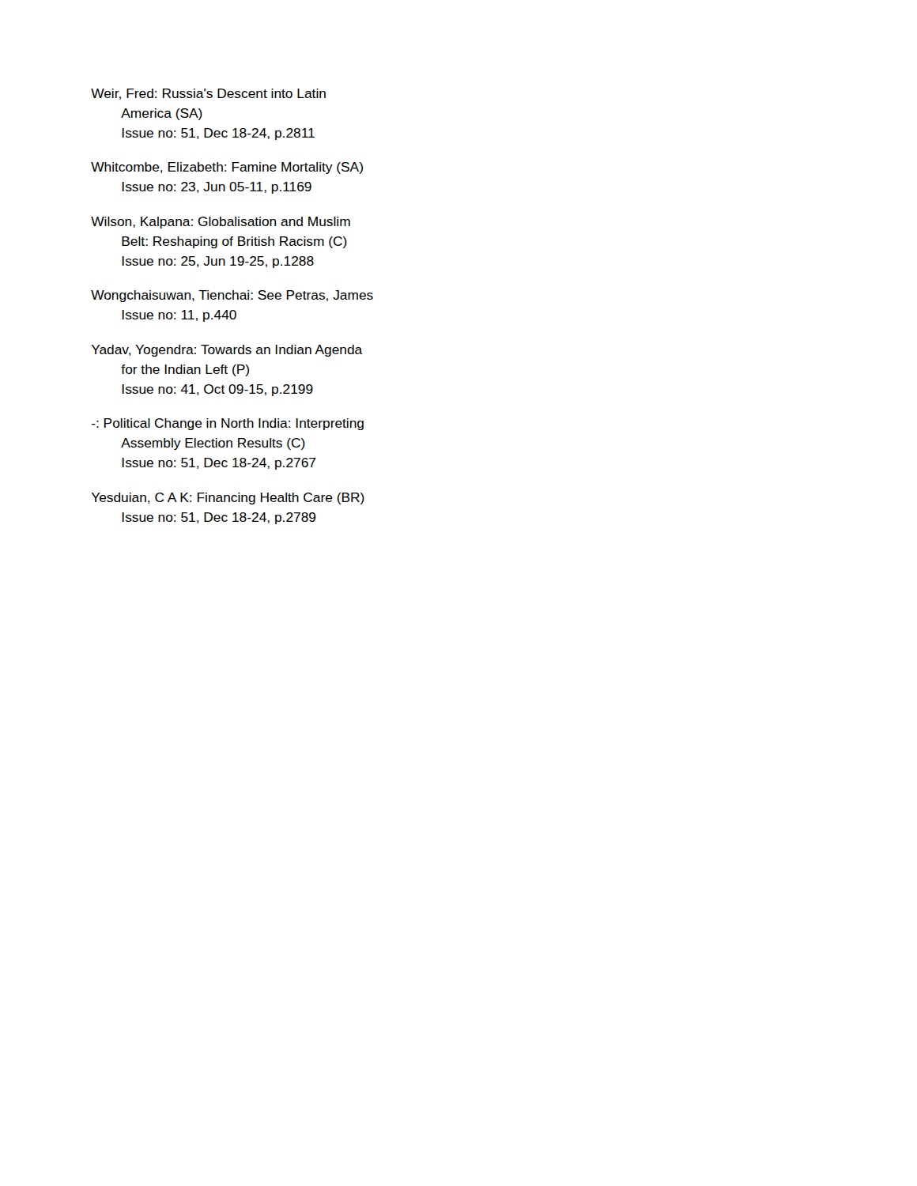Weir, Fred: Russia's Descent into Latin America (SA) Issue no: 51, Dec 18-24, p.2811
Whitcombe, Elizabeth: Famine Mortality (SA) Issue no: 23, Jun 05-11, p.1169
Wilson, Kalpana: Globalisation and Muslim Belt: Reshaping of British Racism (C) Issue no: 25, Jun 19-25, p.1288
Wongchaisuwan, Tienchai: See Petras, James Issue no: 11, p.440
Yadav, Yogendra: Towards an Indian Agenda for the Indian Left (P) Issue no: 41, Oct 09-15, p.2199
-: Political Change in North India: Interpreting Assembly Election Results (C) Issue no: 51, Dec 18-24, p.2767
Yesduian, C A K: Financing Health Care (BR) Issue no: 51, Dec 18-24, p.2789